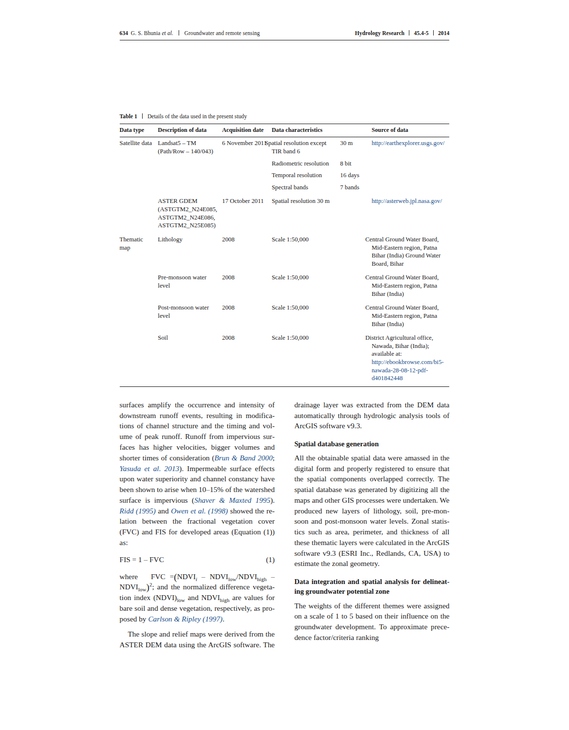634 G. S. Bhunia et al. Groundwater and remote sensing Hydrology Research 45.4-5 2014
Table 1 Details of the data used in the present study
| Data type | Description of data | Acquisition date | Data characteristics | Source of data |
| --- | --- | --- | --- | --- |
| Satellite data | Landsat5 – TM (Path/Row – 140/043) | 6 November 2011 | Spatial resolution except TIR band 6 | 30 m | http://earthexplorer.usgs.gov/ |
| | | | Radiometric resolution | 8 bit | |
| | | | Temporal resolution | 16 days | |
| | | | Spectral bands | 7 bands | |
| | ASTER GDEM (ASTGTM2_N24E085, ASTGTM2_N24E086, ASTGTM2_N25E085) | 17 October 2011 | Spatial resolution 30 m | http://asterweb.jpl.nasa.gov/ |
| Thematic map | Lithology | 2008 | Scale 1:50,000 | Central Ground Water Board, Mid-Eastern region, Patna Bihar (India) Ground Water Board, Bihar |
| | Pre-monsoon water level | 2008 | Scale 1:50,000 | Central Ground Water Board, Mid-Eastern region, Patna Bihar (India) |
| | Post-monsoon water level | 2008 | Scale 1:50,000 | Central Ground Water Board, Mid-Eastern region, Patna Bihar (India) |
| | Soil | 2008 | Scale 1:50,000 | District Agricultural office, Nawada, Bihar (India); available at: http://ebookbrowse.com/bi5-nawada-28-08-12-pdf-d401842448 |
surfaces amplify the occurrence and intensity of downstream runoff events, resulting in modifications of channel structure and the timing and volume of peak runoff. Runoff from impervious surfaces has higher velocities, bigger volumes and shorter times of consideration (Brun & Band 2000; Yasuda et al. 2013). Impermeable surface effects upon water superiority and channel constancy have been shown to arise when 10–15% of the watershed surface is impervious (Shaver & Maxted 1995). Ridd (1995) and Owen et al. (1998) showed the relation between the fractional vegetation cover (FVC) and FIS for developed areas (Equation (1)) as:
FIS = 1 – FVC (1)
where FVC =(NDVIi – NDVIlow/NDVIhigh – NDVIlow)2; and the normalized difference vegetation index (NDVI)low and NDVIhigh are values for bare soil and dense vegetation, respectively, as proposed by Carlson & Ripley (1997).
The slope and relief maps were derived from the ASTER DEM data using the ArcGIS software. The drainage layer was extracted from the DEM data automatically through hydrologic analysis tools of ArcGIS software v9.3.
Spatial database generation
All the obtainable spatial data were amassed in the digital form and properly registered to ensure that the spatial components overlapped correctly. The spatial database was generated by digitizing all the maps and other GIS processes were undertaken. We produced new layers of lithology, soil, pre-monsoon and post-monsoon water levels. Zonal statistics such as area, perimeter, and thickness of all these thematic layers were calculated in the ArcGIS software v9.3 (ESRI Inc., Redlands, CA, USA) to estimate the zonal geometry.
Data integration and spatial analysis for delineating groundwater potential zone
The weights of the different themes were assigned on a scale of 1 to 5 based on their influence on the groundwater development. To approximate precedence factor/criteria ranking